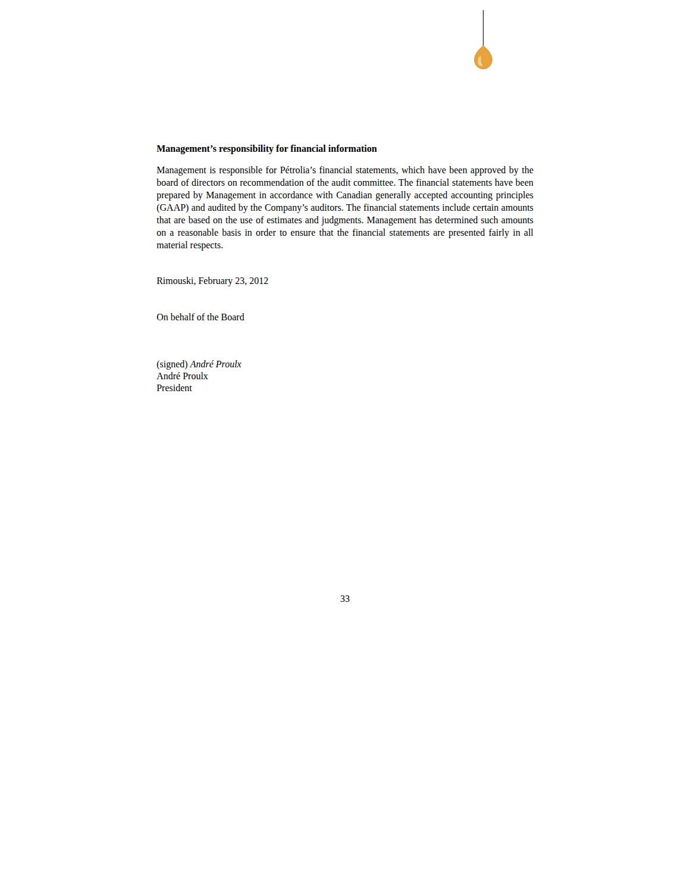Management’s responsibility for financial information
Management is responsible for Pétrolia’s financial statements, which have been approved by the board of directors on recommendation of the audit committee. The financial statements have been prepared by Management in accordance with Canadian generally accepted accounting principles (GAAP) and audited by the Company’s auditors. The financial statements include certain amounts that are based on the use of estimates and judgments. Management has determined such amounts on a reasonable basis in order to ensure that the financial statements are presented fairly in all material respects.
Rimouski, February 23, 2012
On behalf of the Board
(signed) André Proulx
André Proulx
President
33